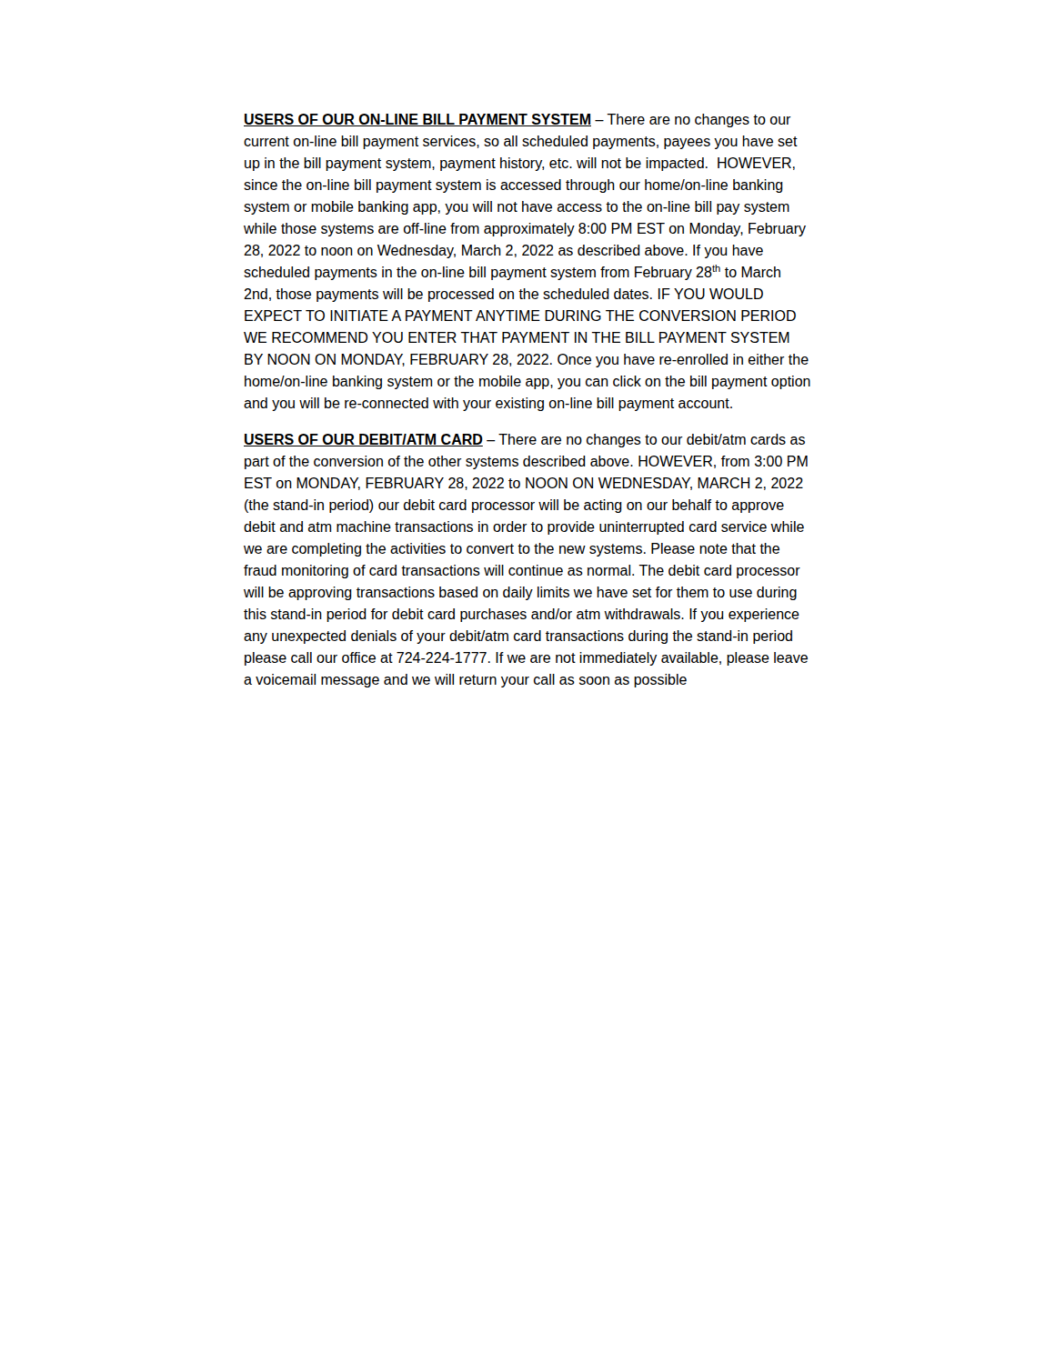USERS OF OUR ON-LINE BILL PAYMENT SYSTEM – There are no changes to our current on-line bill payment services, so all scheduled payments, payees you have set up in the bill payment system, payment history, etc. will not be impacted. HOWEVER, since the on-line bill payment system is accessed through our home/on-line banking system or mobile banking app, you will not have access to the on-line bill pay system while those systems are off-line from approximately 8:00 PM EST on Monday, February 28, 2022 to noon on Wednesday, March 2, 2022 as described above. If you have scheduled payments in the on-line bill payment system from February 28th to March 2nd, those payments will be processed on the scheduled dates. IF YOU WOULD EXPECT TO INITIATE A PAYMENT ANYTIME DURING THE CONVERSION PERIOD WE RECOMMEND YOU ENTER THAT PAYMENT IN THE BILL PAYMENT SYSTEM BY NOON ON MONDAY, FEBRUARY 28, 2022. Once you have re-enrolled in either the home/on-line banking system or the mobile app, you can click on the bill payment option and you will be re-connected with your existing on-line bill payment account.
USERS OF OUR DEBIT/ATM CARD – There are no changes to our debit/atm cards as part of the conversion of the other systems described above. HOWEVER, from 3:00 PM EST on MONDAY, FEBRUARY 28, 2022 to NOON ON WEDNESDAY, MARCH 2, 2022 (the stand-in period) our debit card processor will be acting on our behalf to approve debit and atm machine transactions in order to provide uninterrupted card service while we are completing the activities to convert to the new systems. Please note that the fraud monitoring of card transactions will continue as normal. The debit card processor will be approving transactions based on daily limits we have set for them to use during this stand-in period for debit card purchases and/or atm withdrawals. If you experience any unexpected denials of your debit/atm card transactions during the stand-in period please call our office at 724-224-1777. If we are not immediately available, please leave a voicemail message and we will return your call as soon as possible